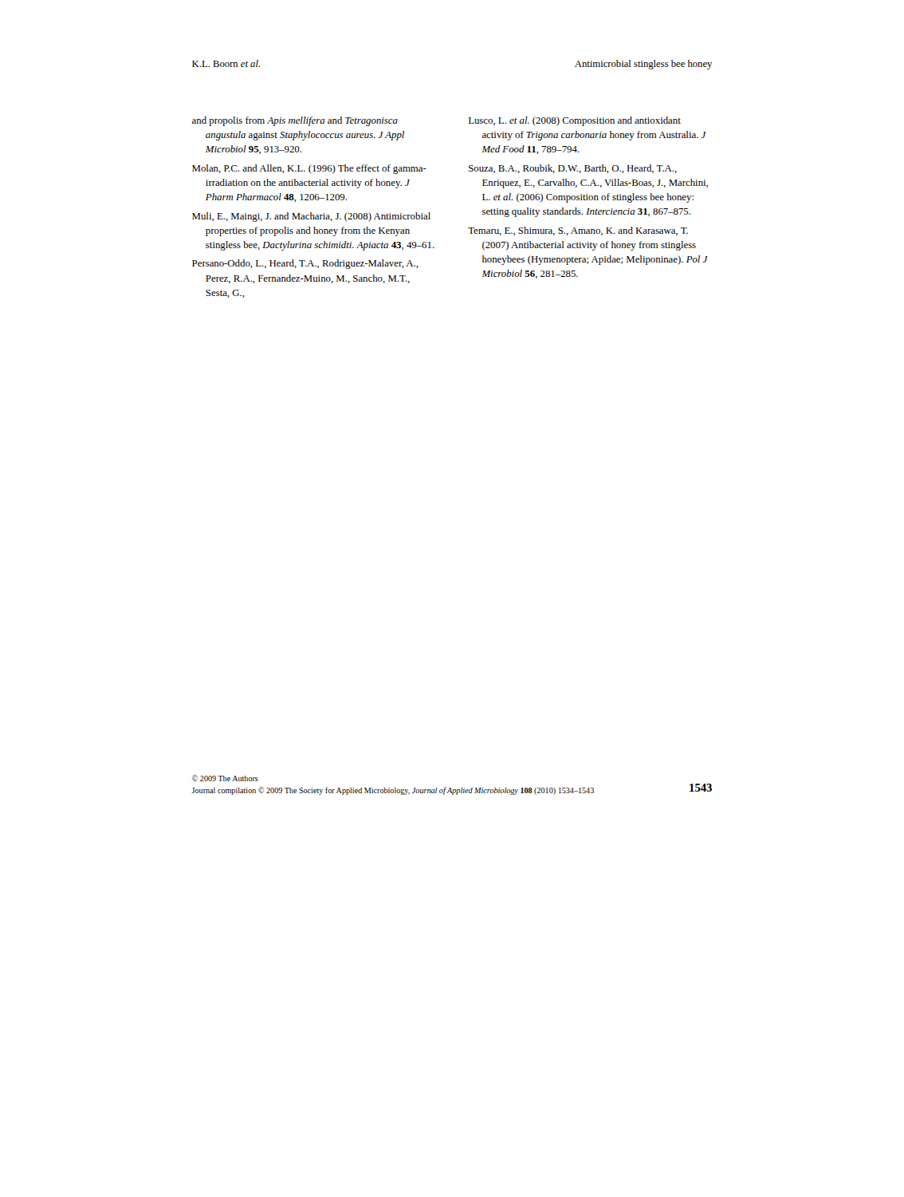K.L. Boorn et al.
Antimicrobial stingless bee honey
and propolis from Apis mellifera and Tetragonisca angustula against Staphylococcus aureus. J Appl Microbiol 95, 913–920.
Molan, P.C. and Allen, K.L. (1996) The effect of gamma-irradiation on the antibacterial activity of honey. J Pharm Pharmacol 48, 1206–1209.
Muli, E., Maingi, J. and Macharia, J. (2008) Antimicrobial properties of propolis and honey from the Kenyan stingless bee, Dactylurina schimidti. Apiacta 43, 49–61.
Persano-Oddo, L., Heard, T.A., Rodriguez-Malaver, A., Perez, R.A., Fernandez-Muino, M., Sancho, M.T., Sesta, G.,
Lusco, L. et al. (2008) Composition and antioxidant activity of Trigona carbonaria honey from Australia. J Med Food 11, 789–794.
Souza, B.A., Roubik, D.W., Barth, O., Heard, T.A., Enriquez, E., Carvalho, C.A., Villas-Boas, J., Marchini, L. et al. (2006) Composition of stingless bee honey: setting quality standards. Interciencia 31, 867–875.
Temaru, E., Shimura, S., Amano, K. and Karasawa, T. (2007) Antibacterial activity of honey from stingless honeybees (Hymenoptera; Apidae; Meliponinae). Pol J Microbiol 56, 281–285.
© 2009 The Authors
Journal compilation © 2009 The Society for Applied Microbiology, Journal of Applied Microbiology 108 (2010) 1534–1543
1543